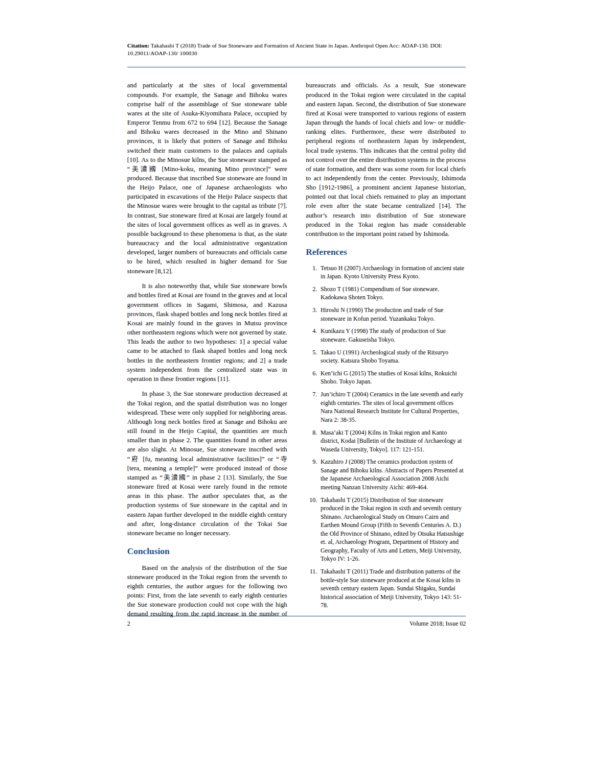Citation: Takahashi T (2018) Trade of Sue Stoneware and Formation of Ancient State in Japan. Anthropol Open Acc: AOAP-130. DOI: 10.29011/AOAP-130/ 100030
and particularly at the sites of local governmental compounds. For example, the Sanage and Bihoku wares comprise half of the assemblage of Sue stoneware table wares at the site of Asuka-Kiyomihara Palace, occupied by Emperor Tenmu from 672 to 694 [12]. Because the Sanage and Bihoku wares decreased in the Mino and Shinano provinces, it is likely that potters of Sanage and Bihoku switched their main customers to the palaces and capitals [10]. As to the Minosue kilns, the Sue stoneware stamped as “美濃國 [Mino-koku, meaning Mino province]” were produced. Because that inscribed Sue stoneware are found in the Heijo Palace, one of Japanese archaeologists who participated in excavations of the Heijo Palace suspects that the Minosue wares were brought to the capital as tribute [7]. In contrast, Sue stoneware fired at Kosai are largely found at the sites of local government offices as well as in graves. A possible background to these phenomena is that, as the state bureaucracy and the local administrative organization developed, larger numbers of bureaucrats and officials came to be hired, which resulted in higher demand for Sue stoneware [8,12].
It is also noteworthy that, while Sue stoneware bowls and bottles fired at Kosai are found in the graves and at local government offices in Sagami, Shimosa, and Kazusa provinces, flask shaped bottles and long neck bottles fired at Kosai are mainly found in the graves in Mutsu province other northeastern regions which were not governed by state. This leads the author to two hypotheses: 1] a special value came to be attached to flask shaped bottles and long neck bottles in the northeastern frontier regions; and 2] a trade system independent from the centralized state was in operation in these frontier regions [11].
In phase 3, the Sue stoneware production decreased at the Tokai region, and the spatial distribution was no longer widespread. These were only supplied for neighboring areas. Although long neck bottles fired at Sanage and Bihoku are still found in the Heijo Capital, the quantities are much smaller than in phase 2. The quantities found in other areas are also slight. At Minosue, Sue stoneware inscribed with “府 [fu, meaning local administrative facilities]” or “寺 [tera, meaning a temple]” were produced instead of those stamped as “美濃國” in phase 2 [13]. Similarly, the Sue stoneware fired at Kosai were rarely found in the remote areas in this phase. The author speculates that, as the production systems of Sue stoneware in the capital and in eastern Japan further developed in the middle eighth century and after, long-distance circulation of the Tokai Sue stoneware became no longer necessary.
Conclusion
Based on the analysis of the distribution of the Sue stoneware produced in the Tokai region from the seventh to eighth centuries, the author argues for the following two points: First, from the late seventh to early eighth centuries the Sue stoneware production could not cope with the high demand resulting from the rapid increase in the number of bureaucrats and officials. As a result, Sue stoneware produced in the Tokai region were circulated in the capital and eastern Japan. Second, the distribution of Sue stoneware fired at Kosai were transported to various regions of eastern Japan through the hands of local chiefs and low- or middle-ranking elites. Furthermore, these were distributed to peripheral regions of northeastern Japan by independent, local trade systems. This indicates that the central polity did not control over the entire distribution systems in the process of state formation, and there was some room for local chiefs to act independently from the center. Previously, Ishimoda Sho [1912-1986], a prominent ancient Japanese historian, pointed out that local chiefs remained to play an important role even after the state became centralized [14]. The author’s research into distribution of Sue stoneware produced in the Tokai region has made considerable contribution to the important point raised by Ishimoda.
References
Tetsuo H (2007) Archaeology in formation of ancient state in Japan. Kyoto University Press Kyoto.
Shozo T (1981) Compendium of Sue stoneware. Kadokawa Shoten Tokyo.
Hiroshi N (1990) The production and trade of Sue stoneware in Kofun period. Yuzankaku Tokyo.
Kunikazu Y (1998) The study of production of Sue stoneware. Gakuseisha Tokyo.
Takao U (1991) Archeological study of the Ritsuryo society. Katsura Shobo Toyama.
Ken’ichi G (2015) The studies of Kosai kilns, Rokuichi Shobo. Tokyo Japan.
Jun’ichiro T (2004) Ceramics in the late seventh and early eighth centuries. The sites of local government offices Nara National Research Institute for Cultural Properties, Nara 2: 38-35.
Masa’aki T (2004) Kilns in Tokai region and Kanto district, Kodai [Bulletin of the Institute of Archaeology at Waseda University, Tokyo]. 117: 121-151.
Kazuhiro J (2008) The ceramics production system of Sanage and Bihoku kilns. Abstracts of Papers Presented at the Japanese Archaeological Association 2008 Aichi meeting Nanzan University Aichi: 469-464.
Takahashi T (2015) Distribution of Sue stoneware produced in the Tokai region in sixth and seventh century Shinano. Archaeological Study on Omuro Cairn and Earthen Mound Group (Fifth to Seventh Centuries A. D.) the Old Province of Shinano, edited by Otsuka Hatsushige et. al, Archaeology Program, Department of History and Geography, Faculty of Arts and Letters, Meiji University, Tokyo IV: 1-26.
Takahashi T (2011) Trade and distribution patterns of the bottle-style Sue stoneware produced at the Kosai kilns in seventh century eastern Japan. Sundai Shigaku, Sundai historical association of Meiji University, Tokyo 143: 51-78.
2 Volume 2018; Issue 02